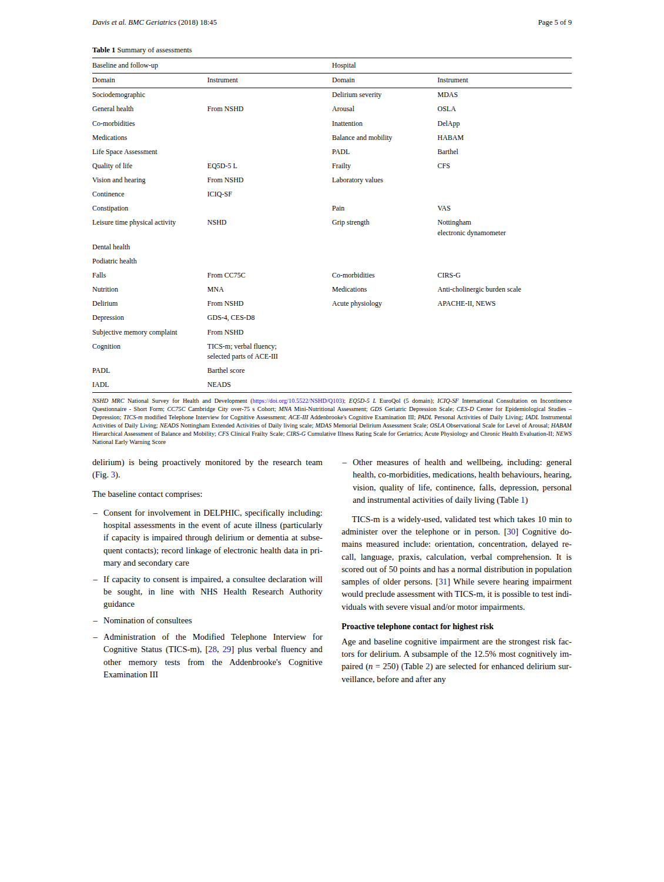Davis et al. BMC Geriatrics (2018) 18:45
Page 5 of 9
Table 1 Summary of assessments
| Baseline and follow-up | Hospital |
| --- | --- |
| Domain | Instrument | Domain | Instrument |
| Sociodemographic | | Delirium severity | MDAS |
| General health | From NSHD | Arousal | OSLA |
| Co-morbidities | | Inattention | DelApp |
| Medications | | Balance and mobility | HABAM |
| Life Space Assessment | | PADL | Barthel |
| Quality of life | EQ5D-5 L | Frailty | CFS |
| Vision and hearing | From NSHD | Laboratory values | |
| Continence | ICIQ-SF | | |
| Constipation | | Pain | VAS |
| Leisure time physical activity | NSHD | Grip strength | Nottingham electronic dynamometer |
| Dental health | | | |
| Podiatric health | | | |
| Falls | From CC75C | Co-morbidities | CIRS-G |
| Nutrition | MNA | Medications | Anti-cholinergic burden scale |
| Delirium | From NSHD | Acute physiology | APACHE-II, NEWS |
| Depression | GDS-4, CES-D8 | | |
| Subjective memory complaint | From NSHD | | |
| Cognition | TICS-m; verbal fluency; selected parts of ACE-III | | |
| PADL | Barthel score | | |
| IADL | NEADS | | |
NSHD MRC National Survey for Health and Development (https://doi.org/10.5522/NSHD/Q103); EQ5D-5 L EuroQol (5 domain); ICIQ-SF International Consultation on Incontinence Questionnaire - Short Form; CC75C Cambridge City over-75 s Cohort; MNA Mini-Nutritional Assessment; GDS Geriatric Depression Scale; CES-D Center for Epidemiological Studies – Depression; TICS-m modified Telephone Interview for Cognitive Assessment; ACE-III Addenbrooke's Cognitive Examination III; PADL Personal Activities of Daily Living; IADL Instrumental Activities of Daily Living; NEADS Nottingham Extended Activities of Daily living scale; MDAS Memorial Delirium Assessment Scale; OSLA Observational Scale for Level of Arousal; HABAM Hierarchical Assessment of Balance and Mobility; CFS Clinical Frailty Scale; CIRS-G Cumulative Illness Rating Scale for Geriatrics; Acute Physiology and Chronic Health Evaluation-II; NEWS National Early Warning Score
delirium) is being proactively monitored by the research team (Fig. 3).
The baseline contact comprises:
Consent for involvement in DELPHIC, specifically including: hospital assessments in the event of acute illness (particularly if capacity is impaired through delirium or dementia at subsequent contacts); record linkage of electronic health data in primary and secondary care
If capacity to consent is impaired, a consultee declaration will be sought, in line with NHS Health Research Authority guidance
Nomination of consultees
Administration of the Modified Telephone Interview for Cognitive Status (TICS-m), [28, 29] plus verbal fluency and other memory tests from the Addenbrooke's Cognitive Examination III
Other measures of health and wellbeing, including: general health, co-morbidities, medications, health behaviours, hearing, vision, quality of life, continence, falls, depression, personal and instrumental activities of daily living (Table 1)
TICS-m is a widely-used, validated test which takes 10 min to administer over the telephone or in person. [30] Cognitive domains measured include: orientation, concentration, delayed recall, language, praxis, calculation, verbal comprehension. It is scored out of 50 points and has a normal distribution in population samples of older persons. [31] While severe hearing impairment would preclude assessment with TICS-m, it is possible to test individuals with severe visual and/or motor impairments.
Proactive telephone contact for highest risk
Age and baseline cognitive impairment are the strongest risk factors for delirium. A subsample of the 12.5% most cognitively impaired (n = 250) (Table 2) are selected for enhanced delirium surveillance, before and after any